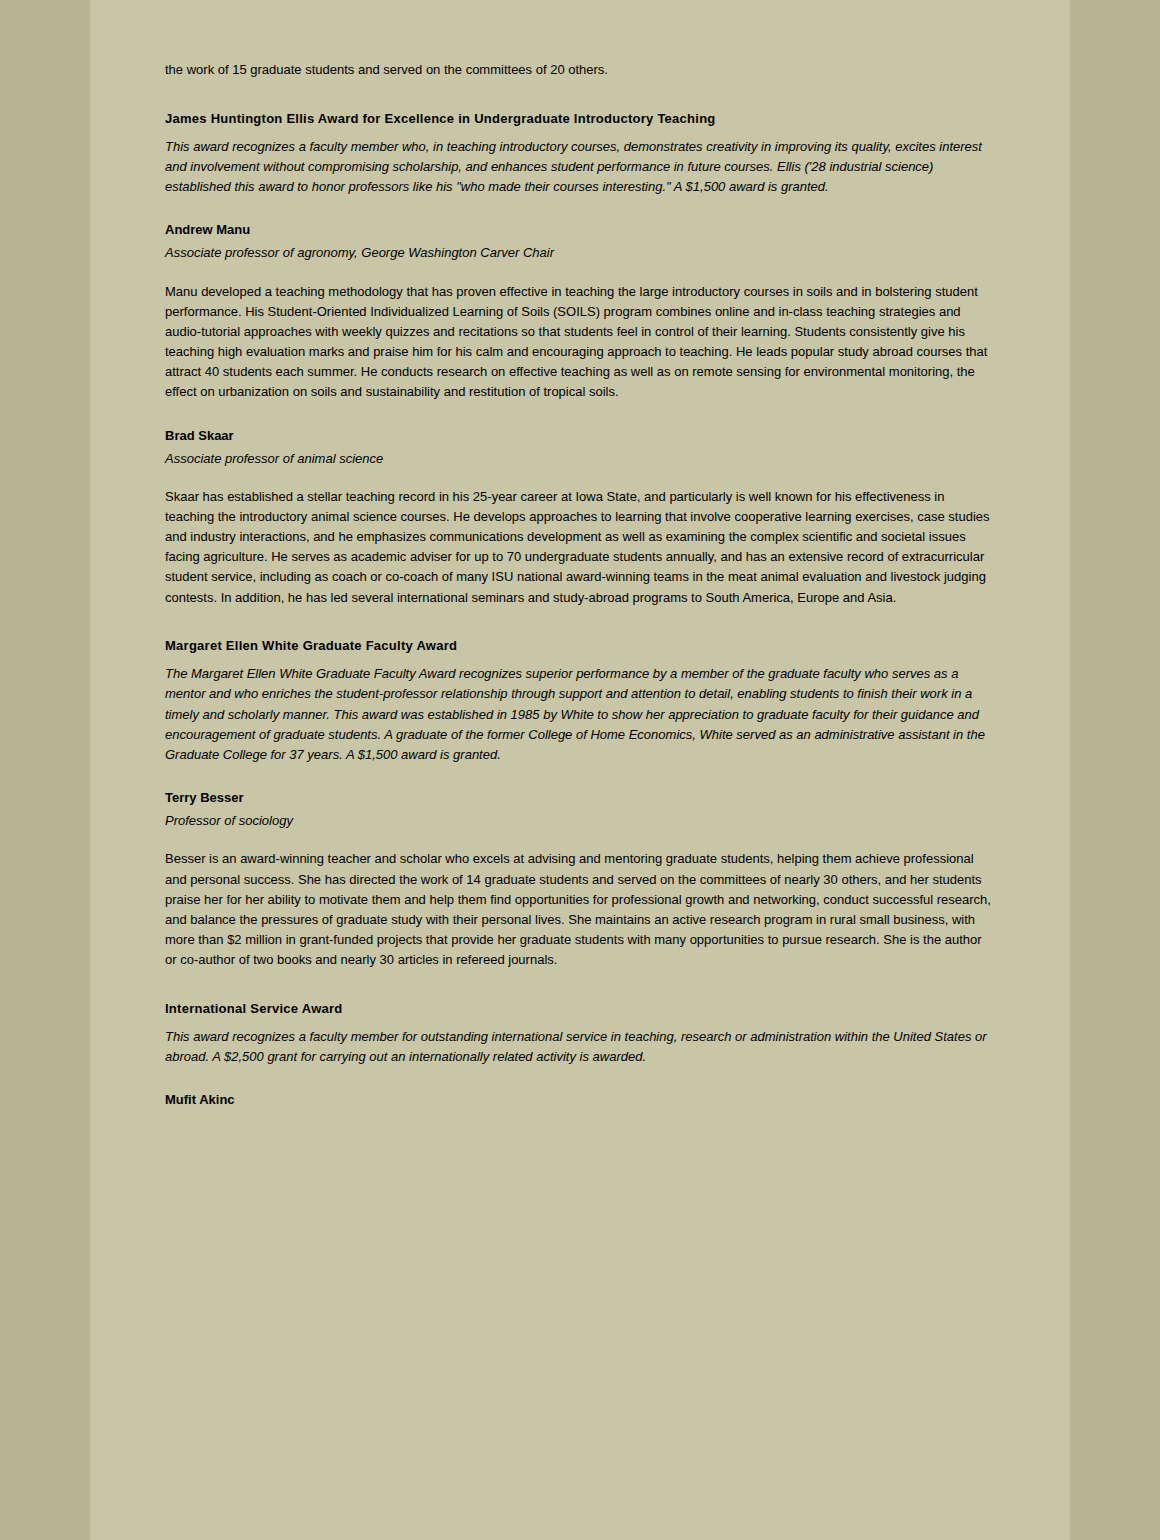the work of 15 graduate students and served on the committees of 20 others.
James Huntington Ellis Award for Excellence in Undergraduate Introductory Teaching
This award recognizes a faculty member who, in teaching introductory courses, demonstrates creativity in improving its quality, excites interest and involvement without compromising scholarship, and enhances student performance in future courses. Ellis ('28 industrial science) established this award to honor professors like his "who made their courses interesting." A $1,500 award is granted.
Andrew Manu
Associate professor of agronomy, George Washington Carver Chair
Manu developed a teaching methodology that has proven effective in teaching the large introductory courses in soils and in bolstering student performance. His Student-Oriented Individualized Learning of Soils (SOILS) program combines online and in-class teaching strategies and audio-tutorial approaches with weekly quizzes and recitations so that students feel in control of their learning. Students consistently give his teaching high evaluation marks and praise him for his calm and encouraging approach to teaching. He leads popular study abroad courses that attract 40 students each summer. He conducts research on effective teaching as well as on remote sensing for environmental monitoring, the effect on urbanization on soils and sustainability and restitution of tropical soils.
Brad Skaar
Associate professor of animal science
Skaar has established a stellar teaching record in his 25-year career at Iowa State, and particularly is well known for his effectiveness in teaching the introductory animal science courses. He develops approaches to learning that involve cooperative learning exercises, case studies and industry interactions, and he emphasizes communications development as well as examining the complex scientific and societal issues facing agriculture. He serves as academic adviser for up to 70 undergraduate students annually, and has an extensive record of extracurricular student service, including as coach or co-coach of many ISU national award-winning teams in the meat animal evaluation and livestock judging contests. In addition, he has led several international seminars and study-abroad programs to South America, Europe and Asia.
Margaret Ellen White Graduate Faculty Award
The Margaret Ellen White Graduate Faculty Award recognizes superior performance by a member of the graduate faculty who serves as a mentor and who enriches the student-professor relationship through support and attention to detail, enabling students to finish their work in a timely and scholarly manner. This award was established in 1985 by White to show her appreciation to graduate faculty for their guidance and encouragement of graduate students. A graduate of the former College of Home Economics, White served as an administrative assistant in the Graduate College for 37 years. A $1,500 award is granted.
Terry Besser
Professor of sociology
Besser is an award-winning teacher and scholar who excels at advising and mentoring graduate students, helping them achieve professional and personal success. She has directed the work of 14 graduate students and served on the committees of nearly 30 others, and her students praise her for her ability to motivate them and help them find opportunities for professional growth and networking, conduct successful research, and balance the pressures of graduate study with their personal lives. She maintains an active research program in rural small business, with more than $2 million in grant-funded projects that provide her graduate students with many opportunities to pursue research. She is the author or co-author of two books and nearly 30 articles in refereed journals.
International Service Award
This award recognizes a faculty member for outstanding international service in teaching, research or administration within the United States or abroad. A $2,500 grant for carrying out an internationally related activity is awarded.
Mufit Akinc